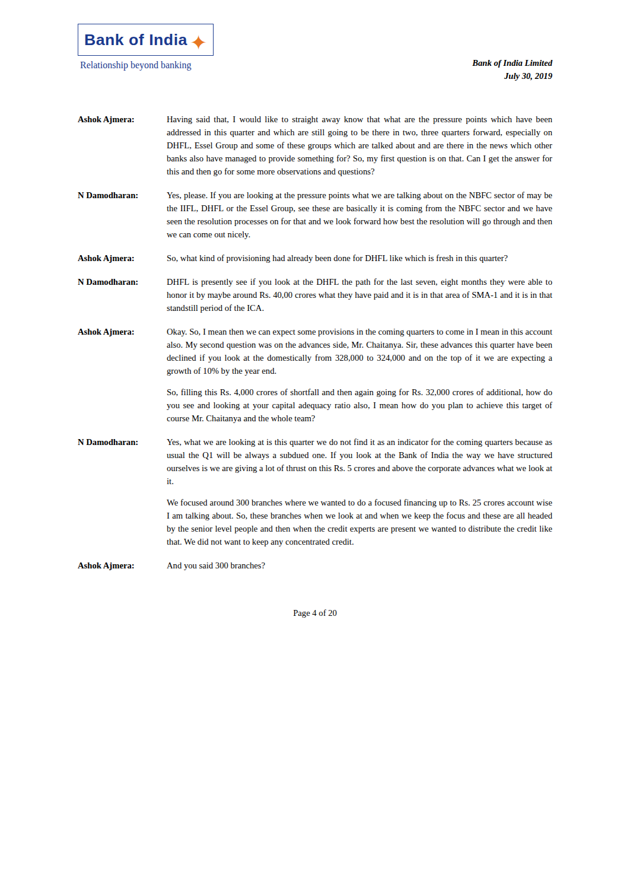Bank of India ✦
Relationship beyond banking
Bank of India Limited
July 30, 2019
| Ashok Ajmera: | Having said that, I would like to straight away know that what are the pressure points which have been addressed in this quarter and which are still going to be there in two, three quarters forward, especially on DHFL, Essel Group and some of these groups which are talked about and are there in the news which other banks also have managed to provide something for? So, my first question is on that. Can I get the answer for this and then go for some more observations and questions? |
| N Damodharan: | Yes, please. If you are looking at the pressure points what we are talking about on the NBFC sector of may be the IIFL, DHFL or the Essel Group, see these are basically it is coming from the NBFC sector and we have seen the resolution processes on for that and we look forward how best the resolution will go through and then we can come out nicely. |
| Ashok Ajmera: | So, what kind of provisioning had already been done for DHFL like which is fresh in this quarter? |
| N Damodharan: | DHFL is presently see if you look at the DHFL the path for the last seven, eight months they were able to honor it by maybe around Rs. 40,00 crores what they have paid and it is in that area of SMA-1 and it is in that standstill period of the ICA. |
| Ashok Ajmera: | Okay. So, I mean then we can expect some provisions in the coming quarters to come in I mean in this account also. My second question was on the advances side, Mr. Chaitanya. Sir, these advances this quarter have been declined if you look at the domestically from 328,000 to 324,000 and on the top of it we are expecting a growth of 10% by the year end. So, filling this Rs. 4,000 crores of shortfall and then again going for Rs. 32,000 crores of additional, how do you see and looking at your capital adequacy ratio also, I mean how do you plan to achieve this target of course Mr. Chaitanya and the whole team? |
| N Damodharan: | Yes, what we are looking at is this quarter we do not find it as an indicator for the coming quarters because as usual the Q1 will be always a subdued one. If you look at the Bank of India the way we have structured ourselves is we are giving a lot of thrust on this Rs. 5 crores and above the corporate advances what we look at it. We focused around 300 branches where we wanted to do a focused financing up to Rs. 25 crores account wise I am talking about. So, these branches when we look at and when we keep the focus and these are all headed by the senior level people and then when the credit experts are present we wanted to distribute the credit like that. We did not want to keep any concentrated credit. |
| Ashok Ajmera: | And you said 300 branches? |
Page 4 of 20